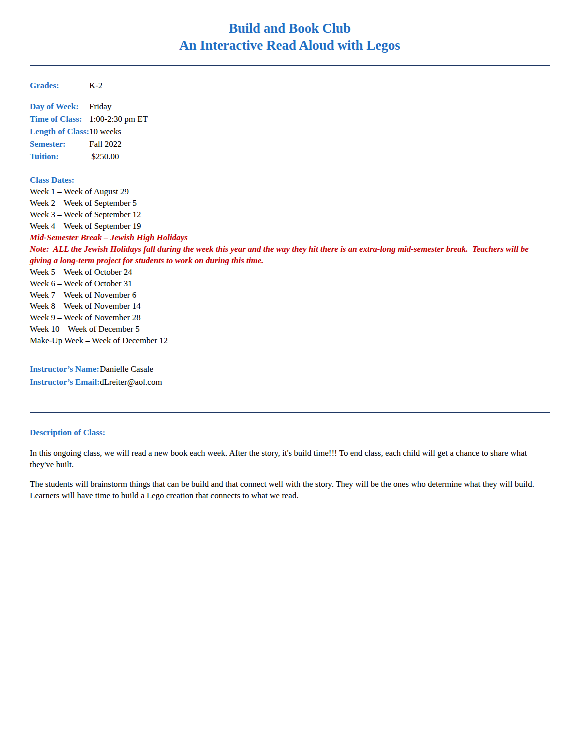Build and Book Club
An Interactive Read Aloud with Legos
| Grades: | K-2 |
| Day of Week: | Friday |
| Time of Class: | 1:00-2:30 pm ET |
| Length of Class: | 10 weeks |
| Semester: | Fall 2022 |
| Tuition: | $250.00 |
Class Dates:
Week 1 – Week of August 29
Week 2 – Week of September 5
Week 3 – Week of September 12
Week 4 – Week of September 19
Mid-Semester Break – Jewish High Holidays
Note: ALL the Jewish Holidays fall during the week this year and the way they hit there is an extra-long mid-semester break. Teachers will be giving a long-term project for students to work on during this time.
Week 5 – Week of October 24
Week 6 – Week of October 31
Week 7 – Week of November 6
Week 8 – Week of November 14
Week 9 – Week of November 28
Week 10 – Week of December 5
Make-Up Week – Week of December 12
| Instructor’s Name: | Danielle Casale |
| Instructor’s Email: | dLreiter@aol.com |
Description of Class:
In this ongoing class, we will read a new book each week. After the story, it's build time!!! To end class, each child will get a chance to share what they've built.
The students will brainstorm things that can be build and that connect well with the story. They will be the ones who determine what they will build. Learners will have time to build a Lego creation that connects to what we read.